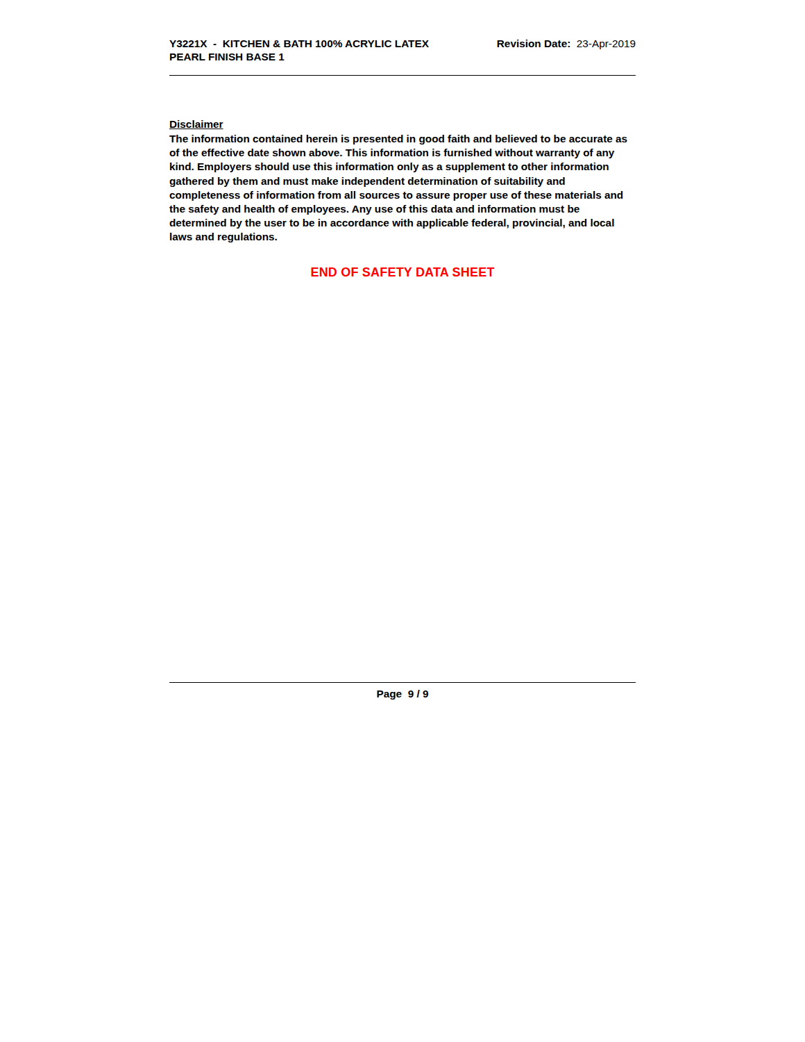Y3221X - KITCHEN & BATH 100% ACRYLIC LATEX PEARL FINISH BASE 1
Revision Date: 23-Apr-2019
Disclaimer
The information contained herein is presented in good faith and believed to be accurate as of the effective date shown above. This information is furnished without warranty of any kind. Employers should use this information only as a supplement to other information gathered by them and must make independent determination of suitability and completeness of information from all sources to assure proper use of these materials and the safety and health of employees. Any use of this data and information must be determined by the user to be in accordance with applicable federal, provincial, and local laws and regulations.
END OF SAFETY DATA SHEET
Page 9 / 9